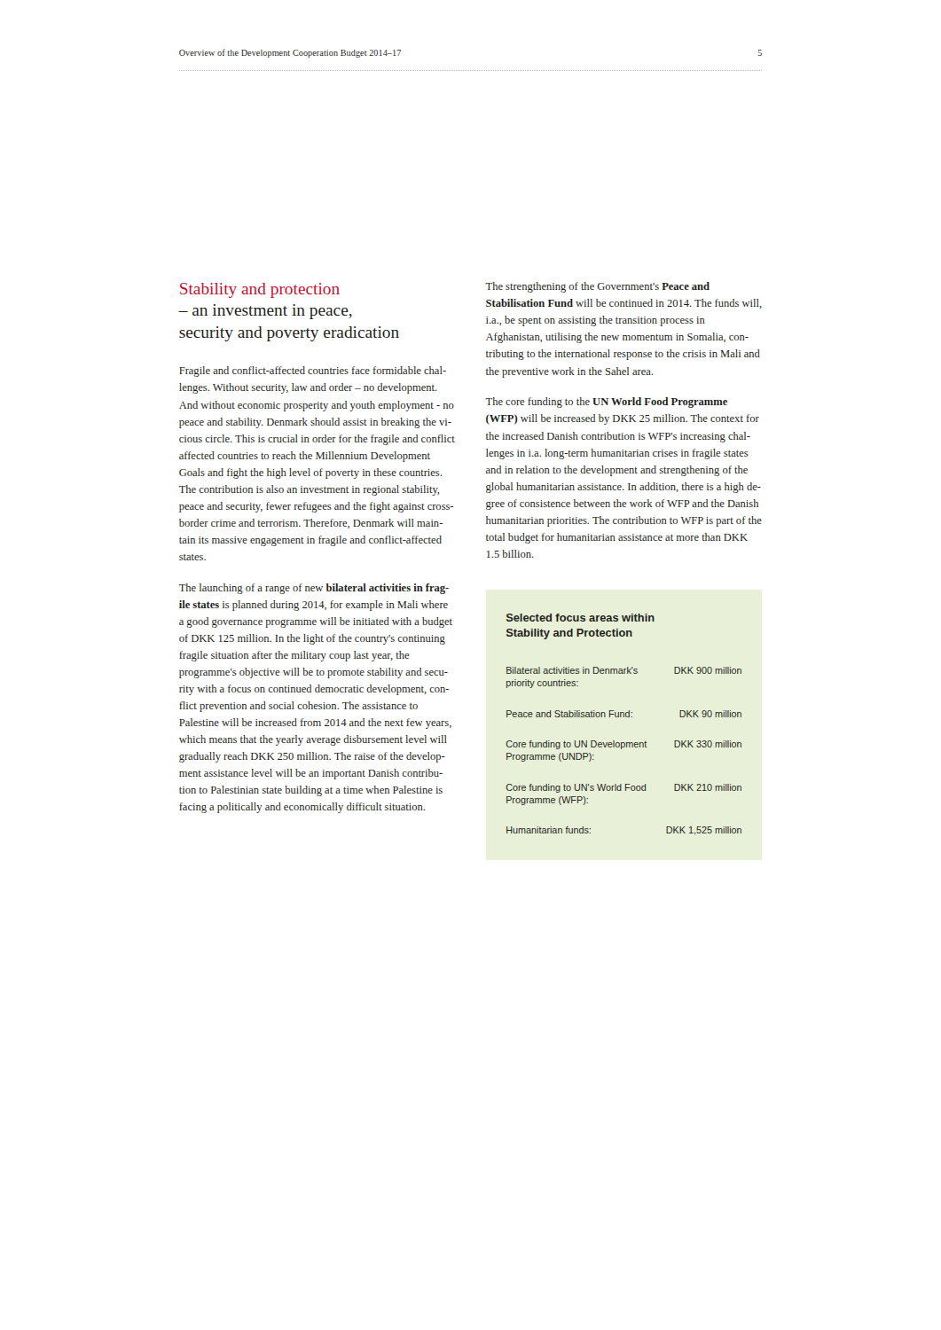Overview of the Development Cooperation Budget 2014–17
5
Stability and protection – an investment in peace, security and poverty eradication
Fragile and conflict-affected countries face formidable challenges. Without security, law and order – no development. And without economic prosperity and youth employment - no peace and stability. Denmark should assist in breaking the vicious circle. This is crucial in order for the fragile and conflict affected countries to reach the Millennium Development Goals and fight the high level of poverty in these countries. The contribution is also an investment in regional stability, peace and security, fewer refugees and the fight against cross-border crime and terrorism. Therefore, Denmark will maintain its massive engagement in fragile and conflict-affected states.
The launching of a range of new bilateral activities in fragile states is planned during 2014, for example in Mali where a good governance programme will be initiated with a budget of DKK 125 million. In the light of the country's continuing fragile situation after the military coup last year, the programme's objective will be to promote stability and security with a focus on continued democratic development, conflict prevention and social cohesion. The assistance to Palestine will be increased from 2014 and the next few years, which means that the yearly average disbursement level will gradually reach DKK 250 million. The raise of the development assistance level will be an important Danish contribution to Palestinian state building at a time when Palestine is facing a politically and economically difficult situation.
The strengthening of the Government's Peace and Stabilisation Fund will be continued in 2014. The funds will, i.a., be spent on assisting the transition process in Afghanistan, utilising the new momentum in Somalia, contributing to the international response to the crisis in Mali and the preventive work in the Sahel area.
The core funding to the UN World Food Programme (WFP) will be increased by DKK 25 million. The context for the increased Danish contribution is WFP's increasing challenges in i.a. long-term humanitarian crises in fragile states and in relation to the development and strengthening of the global humanitarian assistance. In addition, there is a high degree of consistence between the work of WFP and the Danish humanitarian priorities. The contribution to WFP is part of the total budget for humanitarian assistance at more than DKK 1.5 billion.
Selected focus areas within
Stability and Protection
| Bilateral activities in Denmark's priority countries: | DKK 900 million |
| Peace and Stabilisation Fund: | DKK 90 million |
| Core funding to UN Development Programme (UNDP): | DKK 330 million |
| Core funding to UN's World Food Programme (WFP): | DKK 210 million |
| Humanitarian funds: | DKK 1,525 million |